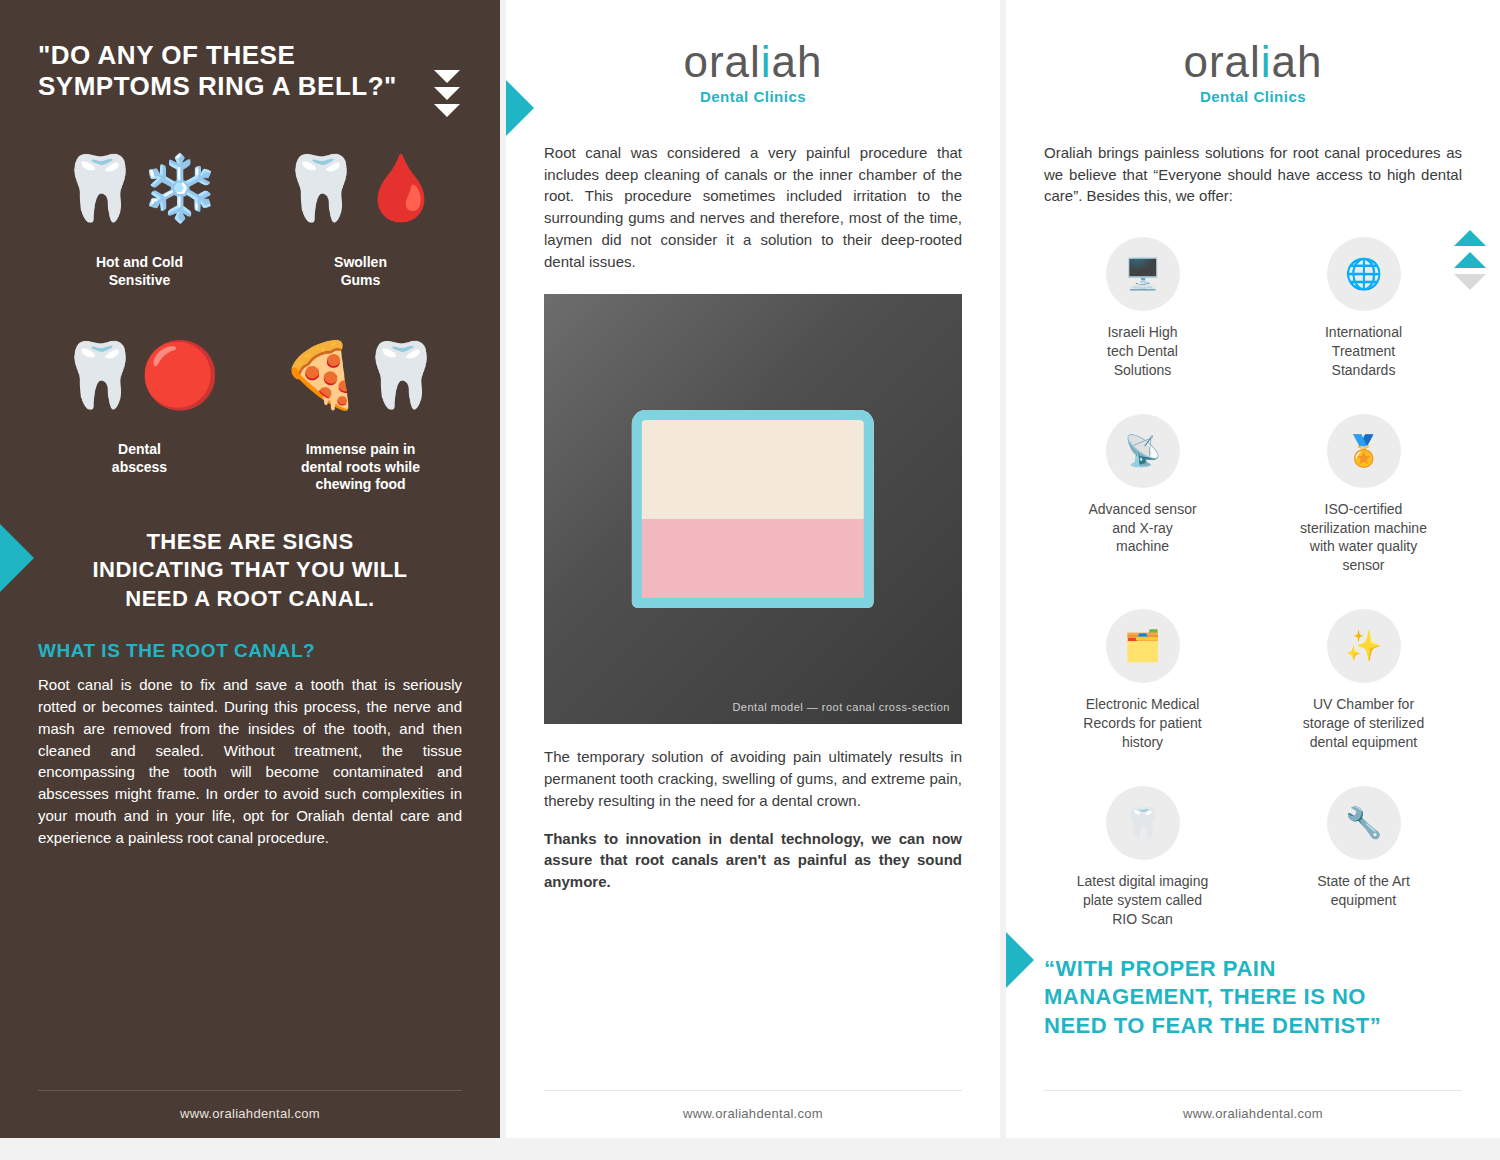"Do any of these
symptoms ring a bell?"
🦷❄️
Hot and Cold
Sensitive
🦷🩸
Swollen
Gums
🦷🔴
Dental
abscess
🍕🦷
Immense pain in
dental roots while
chewing food
These are signs
indicating that you will
need a root canal.
What is the root canal?
Root canal is done to fix and save a tooth that is seriously rotted or becomes tainted. During this process, the nerve and mash are removed from the insides of the tooth, and then cleaned and sealed. Without treatment, the tissue encompassing the tooth will become contaminated and abscesses might frame. In order to avoid such complexities in your mouth and in your life, opt for Oraliah dental care and experience a painless root canal procedure.
www.oraliahdental.com
oraliah
Dental Clinics
Root canal was considered a very painful procedure that includes deep cleaning of canals or the inner chamber of the root. This procedure sometimes included irritation to the surrounding gums and nerves and therefore, most of the time, laymen did not consider it a solution to their deep-rooted dental issues.
Dental model — root canal cross-section
The temporary solution of avoiding pain ultimately results in permanent tooth cracking, swelling of gums, and extreme pain, thereby resulting in the need for a dental crown.
Thanks to innovation in dental technology, we can now assure that root canals aren't as painful as they sound anymore.
www.oraliahdental.com
oraliah
Dental Clinics
Oraliah brings painless solutions for root canal procedures as we believe that “Everyone should have access to high dental care”. Besides this, we offer:
🖥️
Israeli High
tech Dental
Solutions
🌐
International
Treatment
Standards
📡
Advanced sensor
and X-ray
machine
🏅
ISO-certified
sterilization machine
with water quality
sensor
🗂️
Electronic Medical
Records for patient
history
✨
UV Chamber for
storage of sterilized
dental equipment
🦷
Latest digital imaging
plate system called
RIO Scan
🔧
State of the Art
equipment
“With proper pain
management, there is no
need to fear the dentist”
www.oraliahdental.com